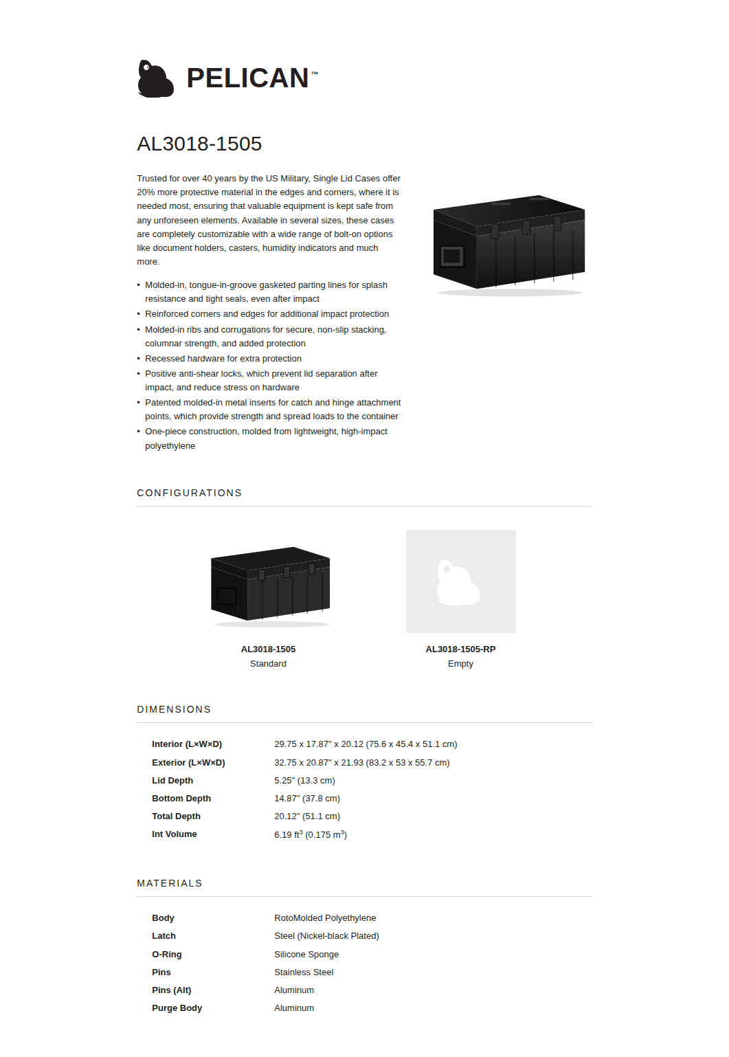PELICAN™
AL3018-1505
Trusted for over 40 years by the US Military, Single Lid Cases offer 20% more protective material in the edges and corners, where it is needed most, ensuring that valuable equipment is kept safe from any unforeseen elements. Available in several sizes, these cases are completely customizable with a wide range of bolt-on options like document holders, casters, humidity indicators and much more.
Molded-in, tongue-in-groove gasketed parting lines for splash resistance and tight seals, even after impact
Reinforced corners and edges for additional impact protection
Molded-in ribs and corrugations for secure, non-slip stacking, columnar strength, and added protection
Recessed hardware for extra protection
Positive anti-shear locks, which prevent lid separation after impact, and reduce stress on hardware
Patented molded-in metal inserts for catch and hinge attachment points, which provide strength and spread loads to the container
One-piece construction, molded from lightweight, high-impact polyethylene
Configurations
AL3018-1505
Standard
AL3018-1505-RP
Empty
Dimensions
| Interior (L×W×D) | 29.75 x 17.87" x 20.12 (75.6 x 45.4 x 51.1 cm) |
| Exterior (L×W×D) | 32.75 x 20.87" x 21.93 (83.2 x 53 x 55.7 cm) |
| Lid Depth | 5.25" (13.3 cm) |
| Bottom Depth | 14.87" (37.8 cm) |
| Total Depth | 20.12" (51.1 cm) |
| Int Volume | 6.19 ft 3 (0.175 m 3 ) |
Materials
| Body | RotoMolded Polyethylene |
| Latch | Steel (Nickel-black Plated) |
| O-Ring | Silicone Sponge |
| Pins | Stainless Steel |
| Pins (Alt) | Aluminum |
| Purge Body | Aluminum |